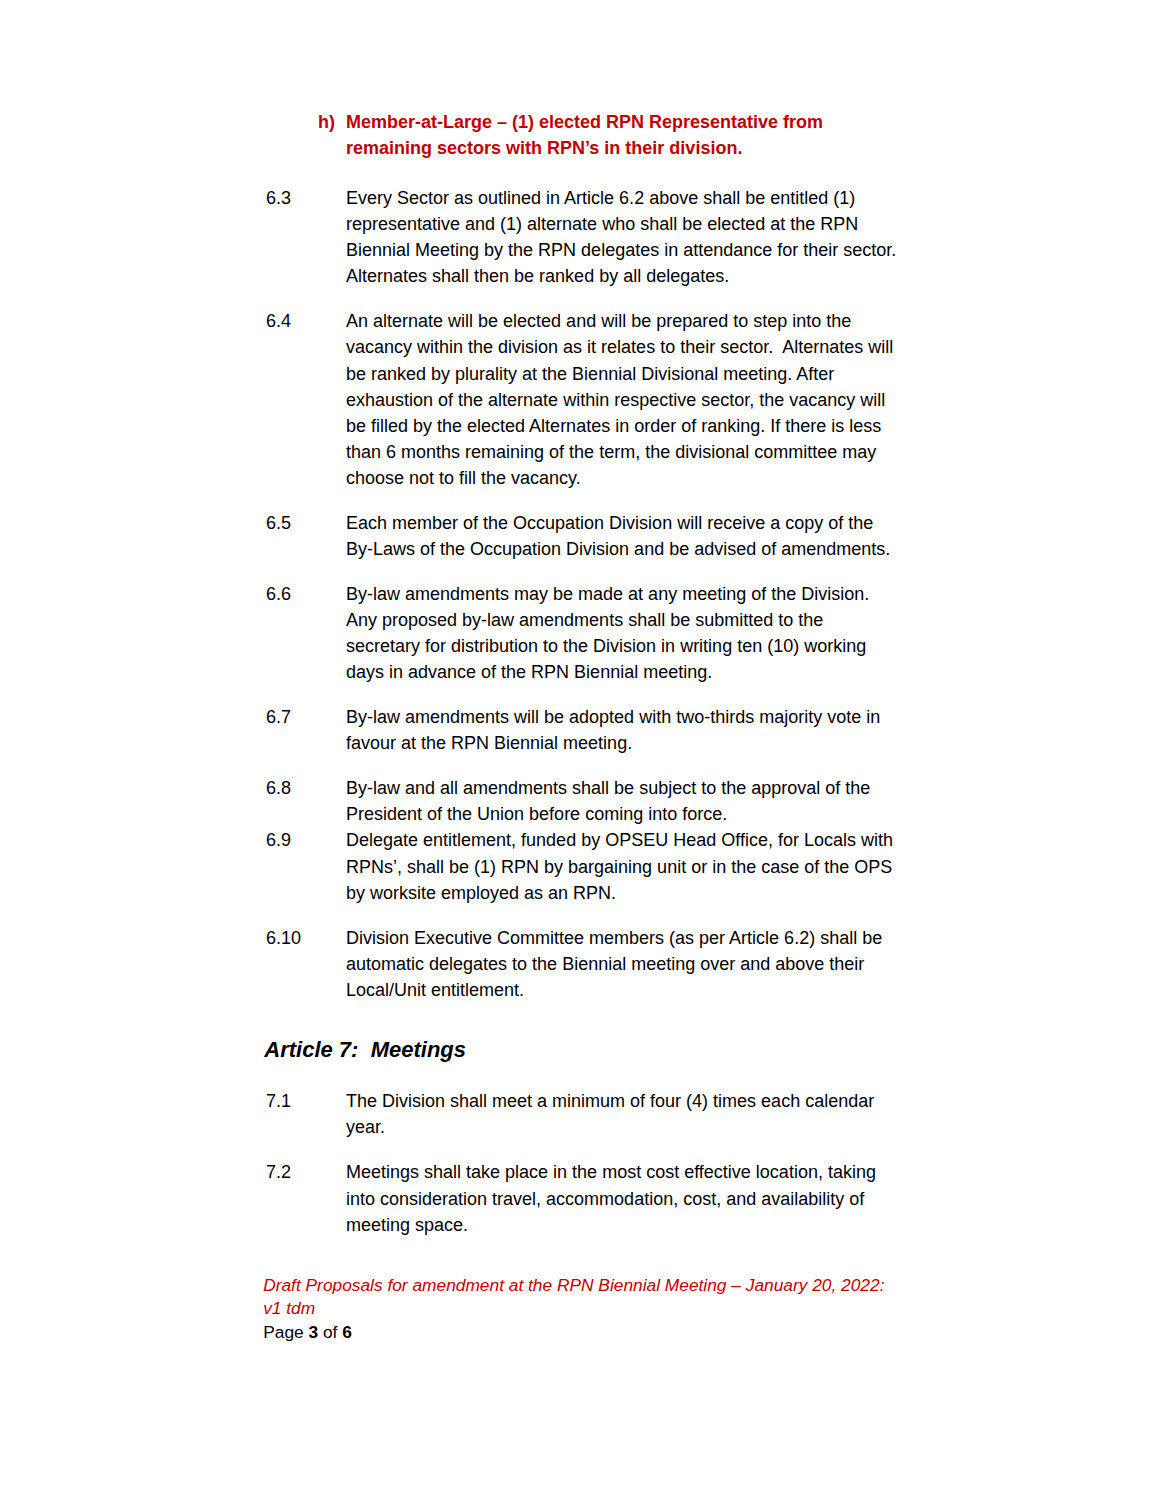h) Member-at-Large – (1) elected RPN Representative from remaining sectors with RPN’s in their division.
6.3
Every Sector as outlined in Article 6.2 above shall be entitled (1) representative and (1) alternate who shall be elected at the RPN Biennial Meeting by the RPN delegates in attendance for their sector. Alternates shall then be ranked by all delegates.
6.4
An alternate will be elected and will be prepared to step into the vacancy within the division as it relates to their sector. Alternates will be ranked by plurality at the Biennial Divisional meeting. After exhaustion of the alternate within respective sector, the vacancy will be filled by the elected Alternates in order of ranking. If there is less than 6 months remaining of the term, the divisional committee may choose not to fill the vacancy.
6.5
Each member of the Occupation Division will receive a copy of the By-Laws of the Occupation Division and be advised of amendments.
6.6
By-law amendments may be made at any meeting of the Division. Any proposed by-law amendments shall be submitted to the secretary for distribution to the Division in writing ten (10) working days in advance of the RPN Biennial meeting.
6.7
By-law amendments will be adopted with two-thirds majority vote in favour at the RPN Biennial meeting.
6.8
By-law and all amendments shall be subject to the approval of the President of the Union before coming into force.
6.9
Delegate entitlement, funded by OPSEU Head Office, for Locals with RPNs’, shall be (1) RPN by bargaining unit or in the case of the OPS by worksite employed as an RPN.
6.10
Division Executive Committee members (as per Article 6.2) shall be automatic delegates to the Biennial meeting over and above their Local/Unit entitlement.
Article 7: Meetings
7.1
The Division shall meet a minimum of four (4) times each calendar year.
7.2
Meetings shall take place in the most cost effective location, taking into consideration travel, accommodation, cost, and availability of meeting space.
Draft Proposals for amendment at the RPN Biennial Meeting – January 20, 2022: v1 tdm
Page 3 of 6